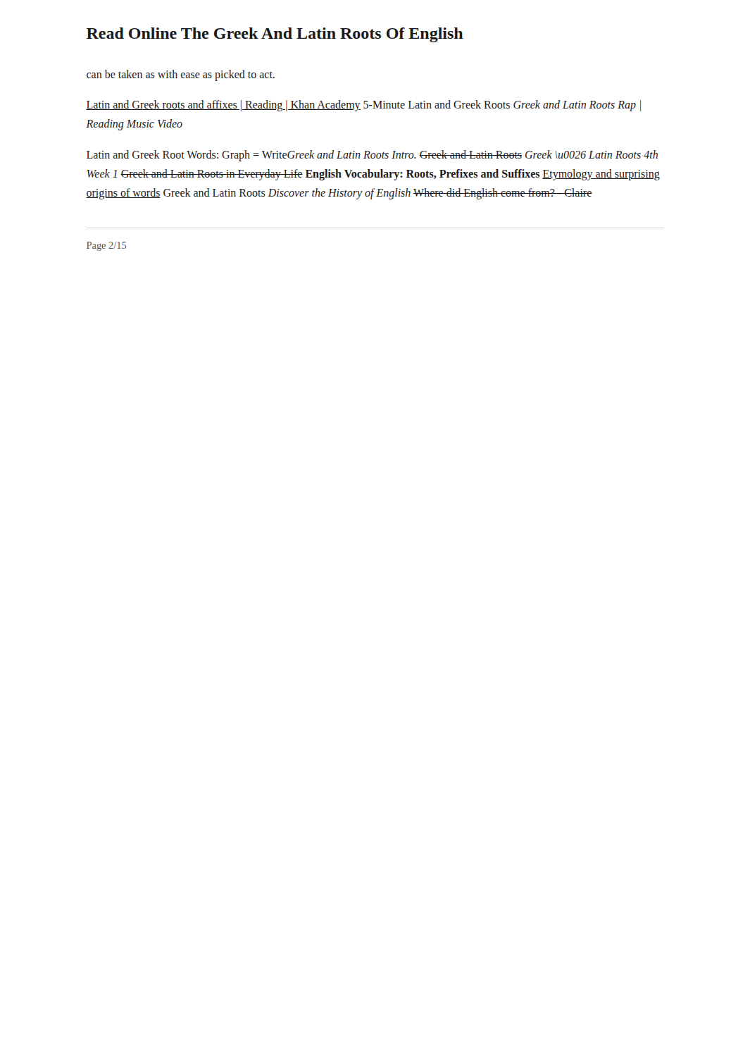Read Online The Greek And Latin Roots Of English
can be taken as with ease as picked to act.
Latin and Greek roots and affixes | Reading | Khan Academy 5-Minute Latin and Greek Roots Greek and Latin Roots Rap | Reading Music Video
Latin and Greek Root Words: Graph = WriteGreek and Latin Roots Intro. Greek and Latin Roots Greek \u0026 Latin Roots 4th Week 1 Greek and Latin Roots in Everyday Life English Vocabulary: Roots, Prefixes and Suffixes Etymology and surprising origins of words Greek and Latin Roots Discover the History of English Where did English come from? - Claire
Page 2/15